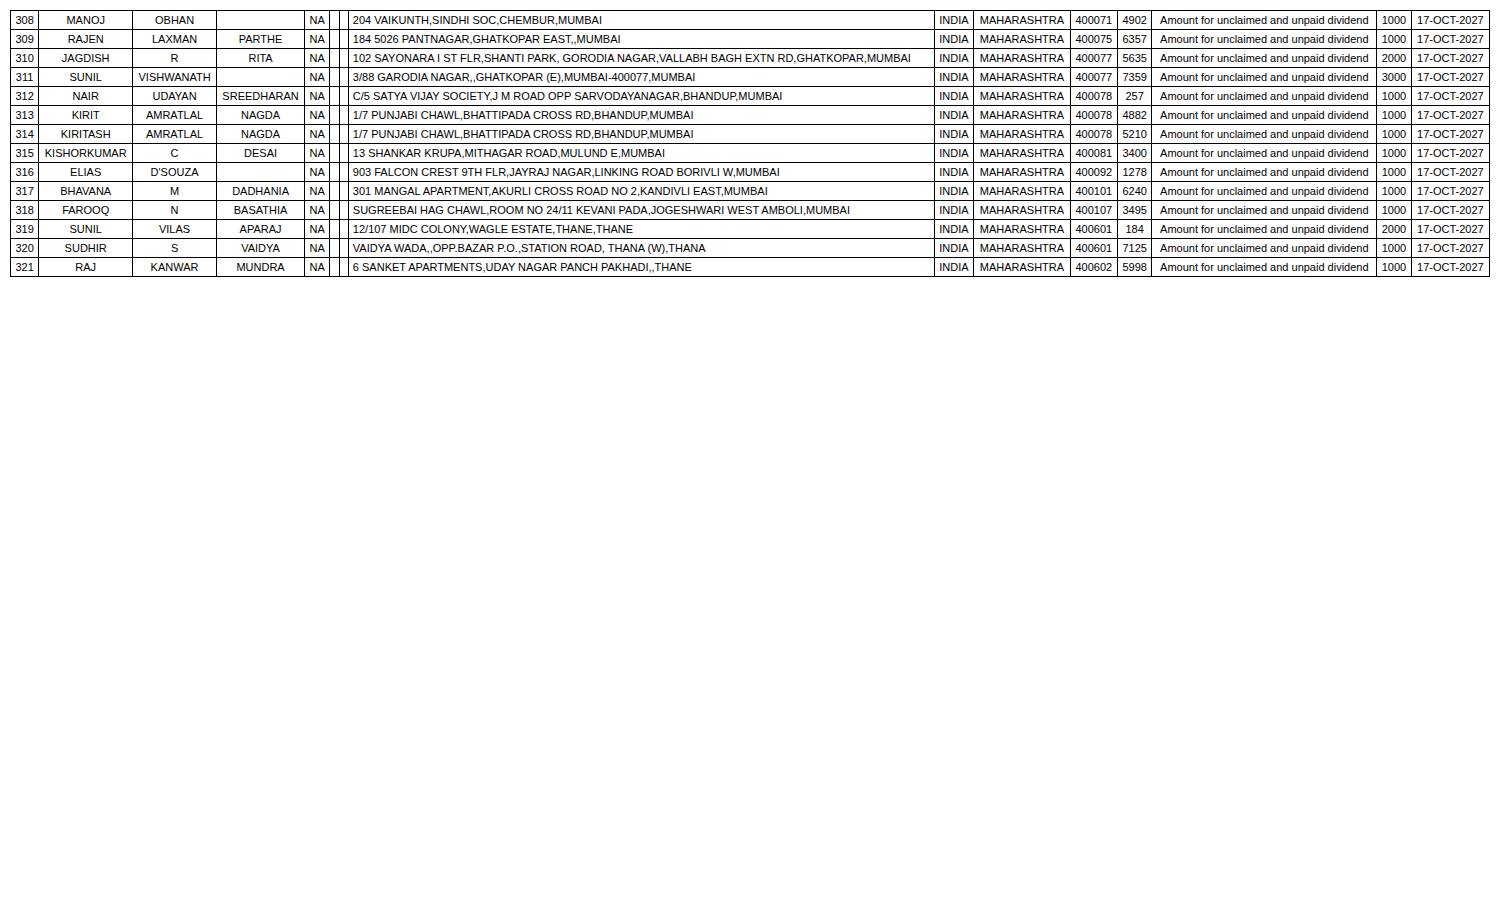| 308 | MANOJ | OBHAN | | NA | | | 204 VAIKUNTH,SINDHI SOC,CHEMBUR,MUMBAI | INDIA | MAHARASHTRA | 400071 | 4902 | Amount for unclaimed and unpaid dividend | 1000 | 17-OCT-2027 |
| 309 | RAJEN | LAXMAN | PARTHE | NA | | | 184 5026 PANTNAGAR,GHATKOPAR EAST,,MUMBAI | INDIA | MAHARASHTRA | 400075 | 6357 | Amount for unclaimed and unpaid dividend | 1000 | 17-OCT-2027 |
| 310 | JAGDISH | R | RITA | NA | | | 102 SAYONARA I ST FLR,SHANTI PARK, GORODIA NAGAR,VALLABH BAGH EXTN RD,GHATKOPAR,MUMBAI | INDIA | MAHARASHTRA | 400077 | 5635 | Amount for unclaimed and unpaid dividend | 2000 | 17-OCT-2027 |
| 311 | SUNIL | VISHWANATH | | NA | | | 3/88 GARODIA NAGAR,,GHATKOPAR (E),MUMBAI-400077,MUMBAI | INDIA | MAHARASHTRA | 400077 | 7359 | Amount for unclaimed and unpaid dividend | 3000 | 17-OCT-2027 |
| 312 | NAIR | UDAYAN | SREEDHARAN | NA | | | C/5 SATYA VIJAY SOCIETY,J M ROAD OPP SARVODAYANAGAR,BHANDUP,MUMBAI | INDIA | MAHARASHTRA | 400078 | 257 | Amount for unclaimed and unpaid dividend | 1000 | 17-OCT-2027 |
| 313 | KIRIT | AMRATLAL | NAGDA | NA | | | 1/7 PUNJABI CHAWL,BHATTIPADA CROSS RD,BHANDUP,MUMBAI | INDIA | MAHARASHTRA | 400078 | 4882 | Amount for unclaimed and unpaid dividend | 1000 | 17-OCT-2027 |
| 314 | KIRITASH | AMRATLAL | NAGDA | NA | | | 1/7 PUNJABI CHAWL,BHATTIPADA CROSS RD,BHANDUP,MUMBAI | INDIA | MAHARASHTRA | 400078 | 5210 | Amount for unclaimed and unpaid dividend | 1000 | 17-OCT-2027 |
| 315 | KISHORKUMAR | C | DESAI | NA | | | 13 SHANKAR KRUPA,MITHAGAR ROAD,MULUND E,MUMBAI | INDIA | MAHARASHTRA | 400081 | 3400 | Amount for unclaimed and unpaid dividend | 1000 | 17-OCT-2027 |
| 316 | ELIAS | D'SOUZA | | NA | | | 903 FALCON CREST 9TH FLR,JAYRAJ NAGAR,LINKING ROAD BORIVLI W,MUMBAI | INDIA | MAHARASHTRA | 400092 | 1278 | Amount for unclaimed and unpaid dividend | 1000 | 17-OCT-2027 |
| 317 | BHAVANA | M | DADHANIA | NA | | | 301 MANGAL APARTMENT,AKURLI CROSS ROAD NO 2,KANDIVLI EAST,MUMBAI | INDIA | MAHARASHTRA | 400101 | 6240 | Amount for unclaimed and unpaid dividend | 1000 | 17-OCT-2027 |
| 318 | FAROOQ | N | BASATHIA | NA | | | SUGREEBAI HAG CHAWL,ROOM NO 24/11 KEVANI PADA,JOGESHWARI WEST AMBOLI,MUMBAI | INDIA | MAHARASHTRA | 400107 | 3495 | Amount for unclaimed and unpaid dividend | 1000 | 17-OCT-2027 |
| 319 | SUNIL | VILAS | APARAJ | NA | | | 12/107 MIDC COLONY,WAGLE ESTATE,THANE,THANE | INDIA | MAHARASHTRA | 400601 | 184 | Amount for unclaimed and unpaid dividend | 2000 | 17-OCT-2027 |
| 320 | SUDHIR | S | VAIDYA | NA | | | VAIDYA WADA,,OPP.BAZAR P.O.,STATION ROAD, THANA (W),THANA | INDIA | MAHARASHTRA | 400601 | 7125 | Amount for unclaimed and unpaid dividend | 1000 | 17-OCT-2027 |
| 321 | RAJ | KANWAR | MUNDRA | NA | | | 6 SANKET APARTMENTS,UDAY NAGAR PANCH PAKHADI,,THANE | INDIA | MAHARASHTRA | 400602 | 5998 | Amount for unclaimed and unpaid dividend | 1000 | 17-OCT-2027 |